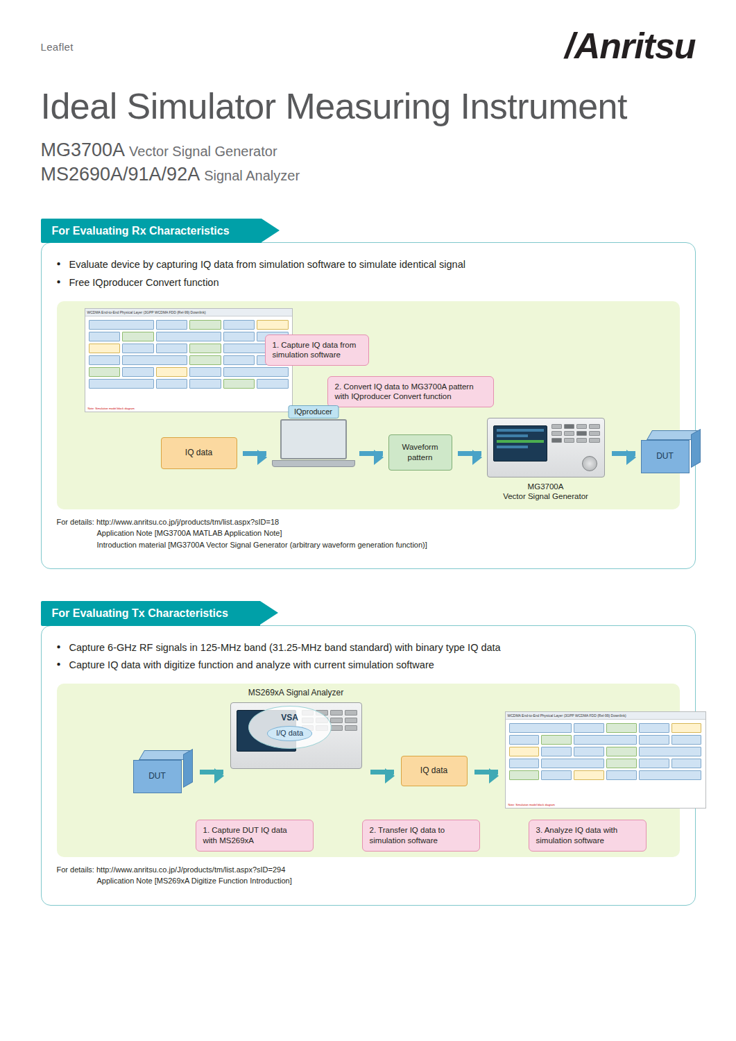Leaflet
/Anritsu
Ideal Simulator Measuring Instrument
MG3700A Vector Signal Generator
MS2690A/91A/92A Signal Analyzer
For Evaluating Rx Characteristics
Evaluate device by capturing IQ data from simulation software to simulate identical signal
Free IQproducer Convert function
WCDMA End-to-End Physical Layer (3GPP WCDMA FDD (Rel-99) Downlink)
Note: Simulation model block diagram
1. Capture IQ data from
simulation software
2. Convert IQ data to MG3700A pattern
with IQproducer Convert function
IQ data
IQproducer
Waveform
pattern
MG3700A
Vector Signal Generator
DUT
For details: http://www.anritsu.co.jp/j/products/tm/list.aspx?sID=18 Application Note [MG3700A MATLAB Application Note] Introduction material [MG3700A Vector Signal Generator (arbitrary waveform generation function)]
For Evaluating Tx Characteristics
Capture 6-GHz RF signals in 125-MHz band (31.25-MHz band standard) with binary type IQ data
Capture IQ data with digitize function and analyze with current simulation software
MS269xA Signal Analyzer
VSA
I/Q data
DUT
IQ data
WCDMA End-to-End Physical Layer (3GPP WCDMA FDD (Rel-99) Downlink)
Note: Simulation model block diagram
1. Capture DUT IQ data
with MS269xA
2. Transfer IQ data to
simulation software
3. Analyze IQ data with
simulation software
For details: http://www.anritsu.co.jp/J/products/tm/list.aspx?sID=294 Application Note [MS269xA Digitize Function Introduction]